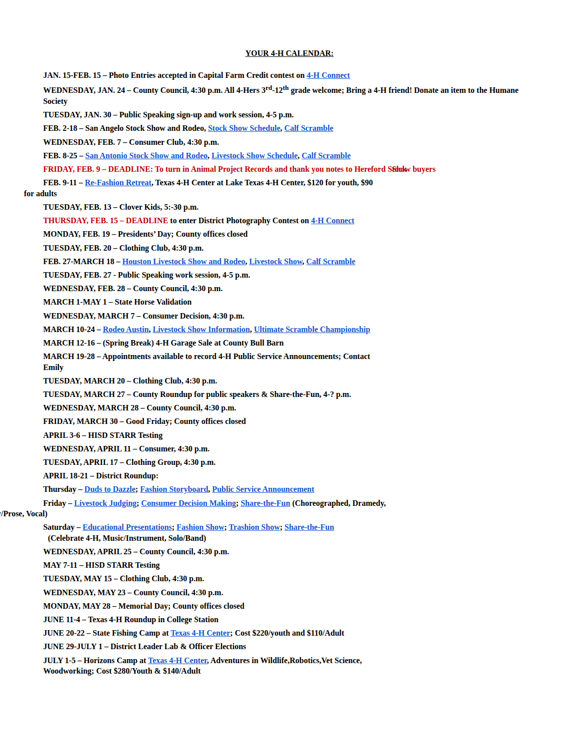YOUR 4-H CALENDAR:
JAN. 15-FEB. 15 – Photo Entries accepted in Capital Farm Credit contest on 4-H Connect
WEDNESDAY, JAN. 24 – County Council, 4:30 p.m. All 4-Hers 3rd-12th grade welcome; Bring a 4-H friend! Donate an item to the Humane Society
TUESDAY, JAN. 30 – Public Speaking sign-up and work session, 4-5 p.m.
FEB. 2-18 – San Angelo Stock Show and Rodeo, Stock Show Schedule, Calf Scramble
WEDNESDAY, FEB. 7 – Consumer Club, 4:30 p.m.
FEB. 8-25 – San Antonio Stock Show and Rodeo, Livestock Show Schedule, Calf Scramble
FRIDAY, FEB. 9 – DEADLINE: To turn in Animal Project Records and thank you notes to Hereford Stock Show buyers
FEB. 9-11 – Re-Fashion Retreat, Texas 4-H Center at Lake Texas 4-H Center, $120 for youth, $90 for adults
TUESDAY, FEB. 13 – Clover Kids, 5:-30 p.m.
THURSDAY, FEB. 15 – DEADLINE to enter District Photography Contest on 4-H Connect
MONDAY, FEB. 19 – Presidents’ Day; County offices closed
TUESDAY, FEB. 20 – Clothing Club, 4:30 p.m.
FEB. 27-MARCH 18 – Houston Livestock Show and Rodeo, Livestock Show, Calf Scramble
TUESDAY, FEB. 27 - Public Speaking work session, 4-5 p.m.
WEDNESDAY, FEB. 28 – County Council, 4:30 p.m.
MARCH 1-MAY 1 – State Horse Validation
WEDNESDAY, MARCH 7 – Consumer Decision, 4:30 p.m.
MARCH 10-24 – Rodeo Austin, Livestock Show Information, Ultimate Scramble Championship
MARCH 12-16 – (Spring Break) 4-H Garage Sale at County Bull Barn
MARCH 19-28 – Appointments available to record 4-H Public Service Announcements; Contact Emily
TUESDAY, MARCH 20 – Clothing Club, 4:30 p.m.
TUESDAY, MARCH 27 – County Roundup for public speakers & Share-the-Fun, 4-? p.m.
WEDNESDAY, MARCH 28 – County Council, 4:30 p.m.
FRIDAY, MARCH 30 – Good Friday; County offices closed
APRIL 3-6 – HISD STARR Testing
WEDNESDAY, APRIL 11 – Consumer, 4:30 p.m.
TUESDAY, APRIL 17 – Clothing Group, 4:30 p.m.
APRIL 18-21 – District Roundup:
Thursday – Duds to Dazzle; Fashion Storyboard, Public Service Announcement
Friday – Livestock Judging; Consumer Decision Making; Share-the-Fun (Choreographed, Dramedy, Poetry/Prose, Vocal)
Saturday – Educational Presentations; Fashion Show; Trashion Show; Share-the-Fun(Celebrate 4-H, Music/Instrument, Solo/Band)
WEDNESDAY, APRIL 25 – County Council, 4:30 p.m.
MAY 7-11 – HISD STARR Testing
TUESDAY, MAY 15 – Clothing Club, 4:30 p.m.
WEDNESDAY, MAY 23 – County Council, 4:30 p.m.
MONDAY, MAY 28 – Memorial Day; County offices closed
JUNE 11-4 – Texas 4-H Roundup in College Station
JUNE 20-22 – State Fishing Camp at Texas 4-H Center; Cost $220/youth and $110/Adult
JUNE 29-JULY 1 – District Leader Lab & Officer Elections
JULY 1-5 – Horizons Camp at Texas 4-H Center, Adventures in Wildlife,Robotics,Vet Science, Woodworking; Cost $280/Youth & $140/Adult